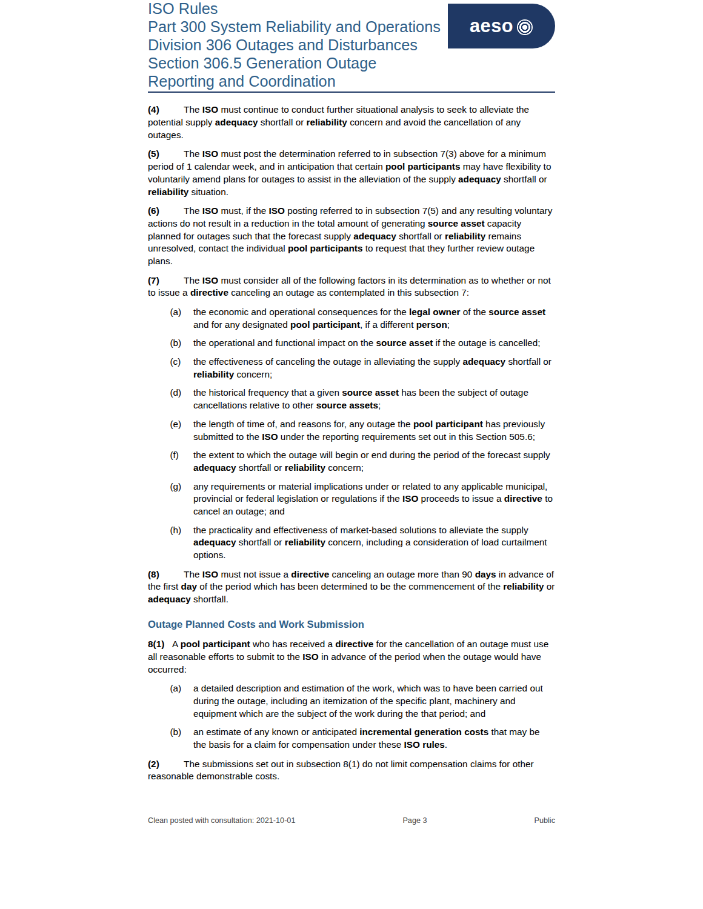ISO Rules
Part 300 System Reliability and Operations
Division 306 Outages and Disturbances
Section 306.5 Generation Outage Reporting and Coordination
aeso
(4) The ISO must continue to conduct further situational analysis to seek to alleviate the potential supply adequacy shortfall or reliability concern and avoid the cancellation of any outages.
(5) The ISO must post the determination referred to in subsection 7(3) above for a minimum period of 1 calendar week, and in anticipation that certain pool participants may have flexibility to voluntarily amend plans for outages to assist in the alleviation of the supply adequacy shortfall or reliability situation.
(6) The ISO must, if the ISO posting referred to in subsection 7(5) and any resulting voluntary actions do not result in a reduction in the total amount of generating source asset capacity planned for outages such that the forecast supply adequacy shortfall or reliability remains unresolved, contact the individual pool participants to request that they further review outage plans.
(7) The ISO must consider all of the following factors in its determination as to whether or not to issue a directive canceling an outage as contemplated in this subsection 7:
(a) the economic and operational consequences for the legal owner of the source asset and for any designated pool participant, if a different person;
(b) the operational and functional impact on the source asset if the outage is cancelled;
(c) the effectiveness of canceling the outage in alleviating the supply adequacy shortfall or reliability concern;
(d) the historical frequency that a given source asset has been the subject of outage cancellations relative to other source assets;
(e) the length of time of, and reasons for, any outage the pool participant has previously submitted to the ISO under the reporting requirements set out in this Section 505.6;
(f) the extent to which the outage will begin or end during the period of the forecast supply adequacy shortfall or reliability concern;
(g) any requirements or material implications under or related to any applicable municipal, provincial or federal legislation or regulations if the ISO proceeds to issue a directive to cancel an outage; and
(h) the practicality and effectiveness of market-based solutions to alleviate the supply adequacy shortfall or reliability concern, including a consideration of load curtailment options.
(8) The ISO must not issue a directive canceling an outage more than 90 days in advance of the first day of the period which has been determined to be the commencement of the reliability or adequacy shortfall.
Outage Planned Costs and Work Submission
8(1) A pool participant who has received a directive for the cancellation of an outage must use all reasonable efforts to submit to the ISO in advance of the period when the outage would have occurred:
(a) a detailed description and estimation of the work, which was to have been carried out during the outage, including an itemization of the specific plant, machinery and equipment which are the subject of the work during the that period; and
(b) an estimate of any known or anticipated incremental generation costs that may be the basis for a claim for compensation under these ISO rules.
(2) The submissions set out in subsection 8(1) do not limit compensation claims for other reasonable demonstrable costs.
Clean posted with consultation: 2021-10-01
Page 3
Public